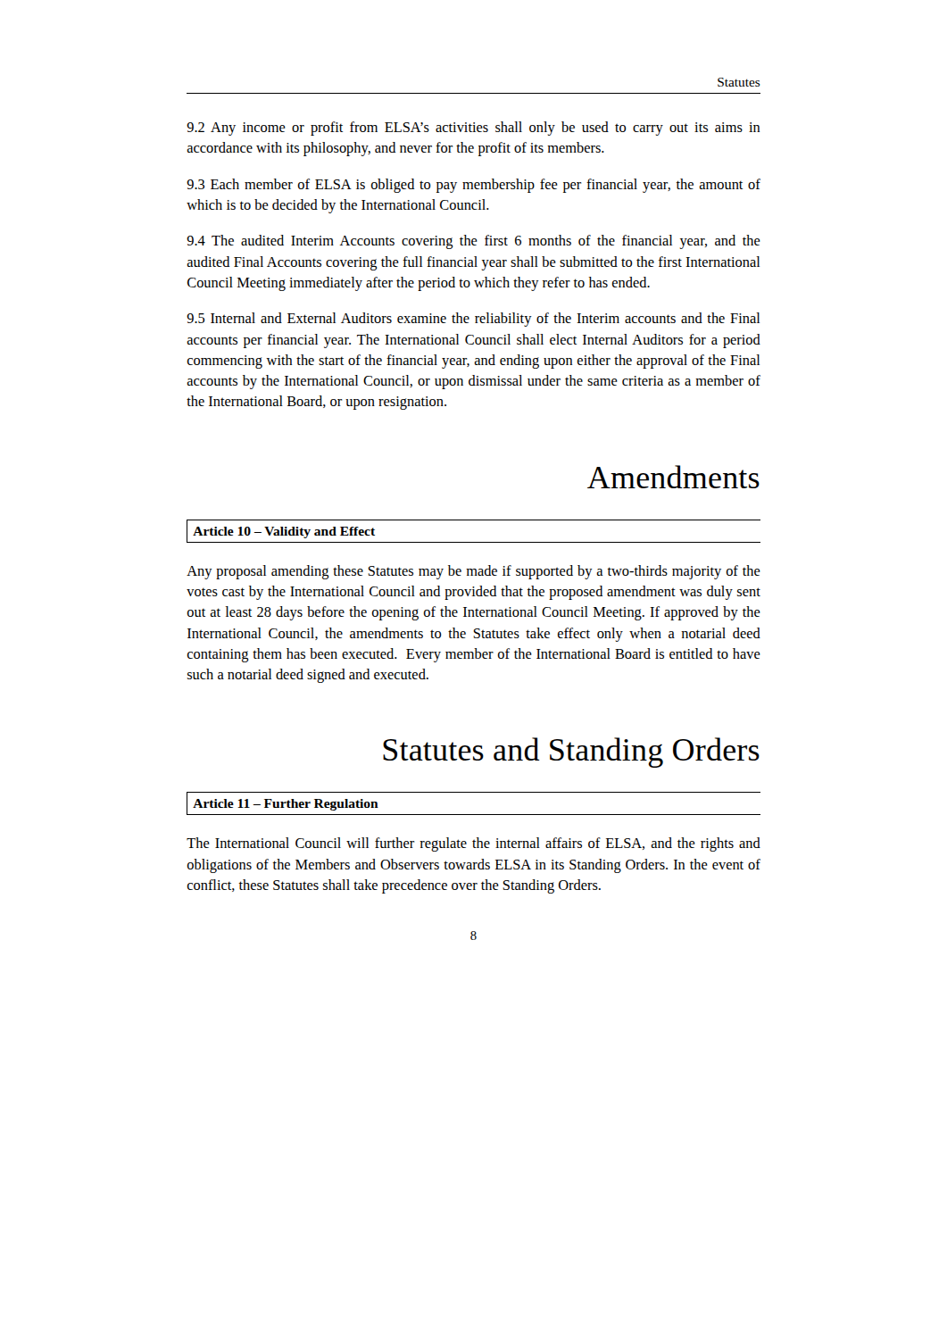Statutes
9.2 Any income or profit from ELSA’s activities shall only be used to carry out its aims in accordance with its philosophy, and never for the profit of its members.
9.3 Each member of ELSA is obliged to pay membership fee per financial year, the amount of which is to be decided by the International Council.
9.4 The audited Interim Accounts covering the first 6 months of the financial year, and the audited Final Accounts covering the full financial year shall be submitted to the first International Council Meeting immediately after the period to which they refer to has ended.
9.5 Internal and External Auditors examine the reliability of the Interim accounts and the Final accounts per financial year. The International Council shall elect Internal Auditors for a period commencing with the start of the financial year, and ending upon either the approval of the Final accounts by the International Council, or upon dismissal under the same criteria as a member of the International Board, or upon resignation.
Amendments
Article 10 – Validity and Effect
Any proposal amending these Statutes may be made if supported by a two-thirds majority of the votes cast by the International Council and provided that the proposed amendment was duly sent out at least 28 days before the opening of the International Council Meeting. If approved by the International Council, the amendments to the Statutes take effect only when a notarial deed containing them has been executed. Every member of the International Board is entitled to have such a notarial deed signed and executed.
Statutes and Standing Orders
Article 11 – Further Regulation
The International Council will further regulate the internal affairs of ELSA, and the rights and obligations of the Members and Observers towards ELSA in its Standing Orders. In the event of conflict, these Statutes shall take precedence over the Standing Orders.
8